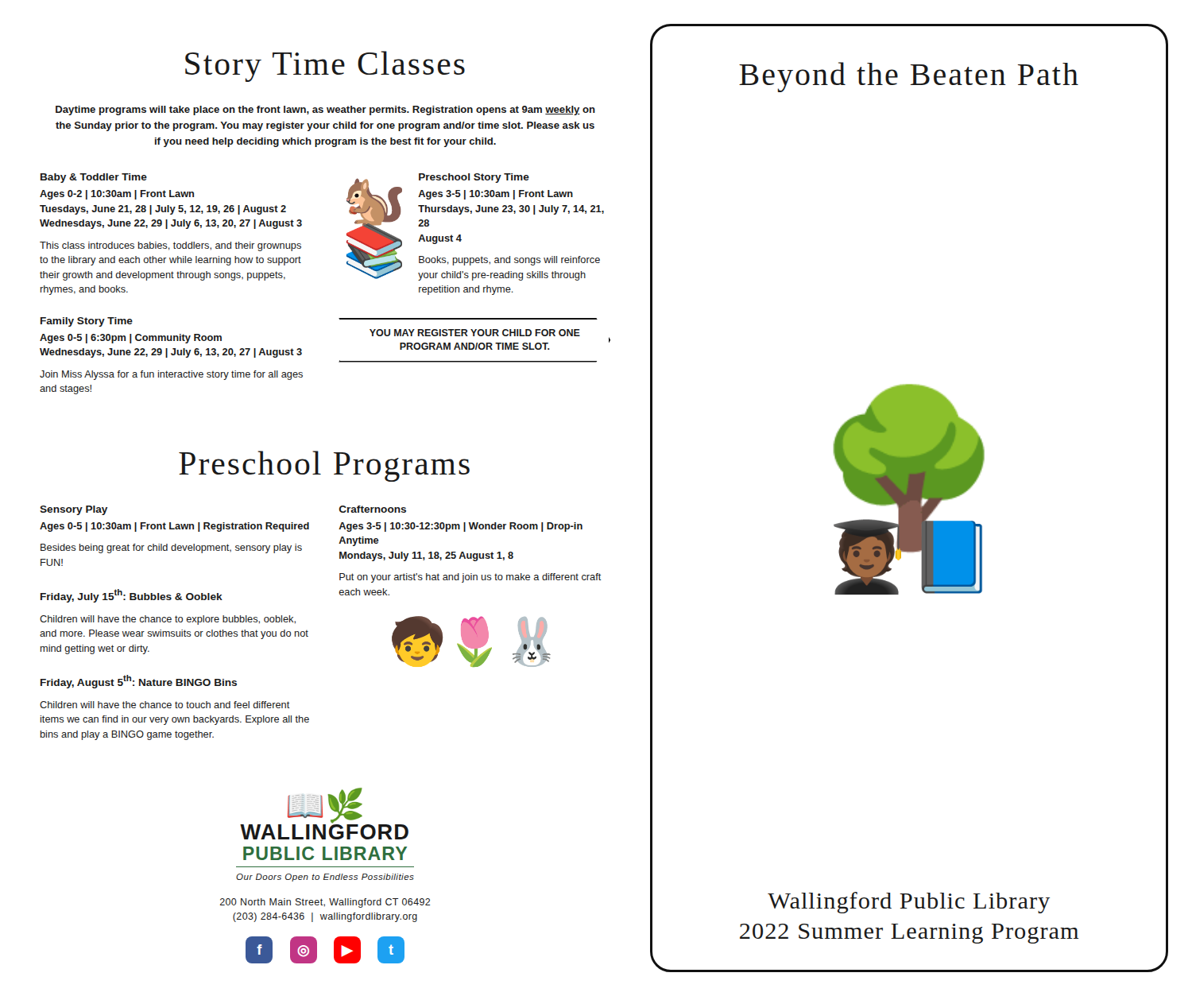Story Time Classes
Daytime programs will take place on the front lawn, as weather permits. Registration opens at 9am weekly on the Sunday prior to the program. You may register your child for one program and/or time slot. Please ask us if you need help deciding which program is the best fit for your child.
Baby & Toddler Time
Ages 0-2 | 10:30am | Front Lawn
Tuesdays, June 21, 28 | July 5, 12, 19, 26 | August 2
Wednesdays, June 22, 29 | July 6, 13, 20, 27 | August 3
This class introduces babies, toddlers, and their grownups to the library and each other while learning how to support their growth and development through songs, puppets, rhymes, and books.
Family Story Time
Ages 0-5 | 6:30pm | Community Room
Wednesdays, June 22, 29 | July 6, 13, 20, 27 | August 3
Join Miss Alyssa for a fun interactive story time for all ages and stages!
🐿️📚
Preschool Story Time
Ages 3-5 | 10:30am | Front Lawn
Thursdays, June 23, 30 | July 7, 14, 21, 28
August 4
Books, puppets, and songs will reinforce your child's pre-reading skills through repetition and rhyme.
YOU MAY REGISTER YOUR CHILD FOR ONE
PROGRAM AND/OR TIME SLOT.
Preschool Programs
Sensory Play
Ages 0-5 | 10:30am | Front Lawn | Registration Required
Besides being great for child development, sensory play is FUN!
Friday, July 15th: Bubbles & Ooblek
Children will have the chance to explore bubbles, ooblek, and more. Please wear swimsuits or clothes that you do not mind getting wet or dirty.
Friday, August 5th: Nature BINGO Bins
Children will have the chance to touch and feel different items we can find in our very own backyards. Explore all the bins and play a BINGO game together.
Crafternoons
Ages 3-5 | 10:30-12:30pm | Wonder Room | Drop-in Anytime
Mondays, July 11, 18, 25 August 1, 8
Put on your artist's hat and join us to make a different craft each week.
🧒🌷🐰
📖🌿
WALLINGFORD
PUBLIC LIBRARY
Our Doors Open to Endless Possibilities
200 North Main Street, Wallingford CT 06492
(203) 284-6436 | wallingfordlibrary.org
f ◎ ▶ t
Beyond the Beaten Path
🌳 🧑🏾‍🎓📘
Wallingford Public Library
2022 Summer Learning Program